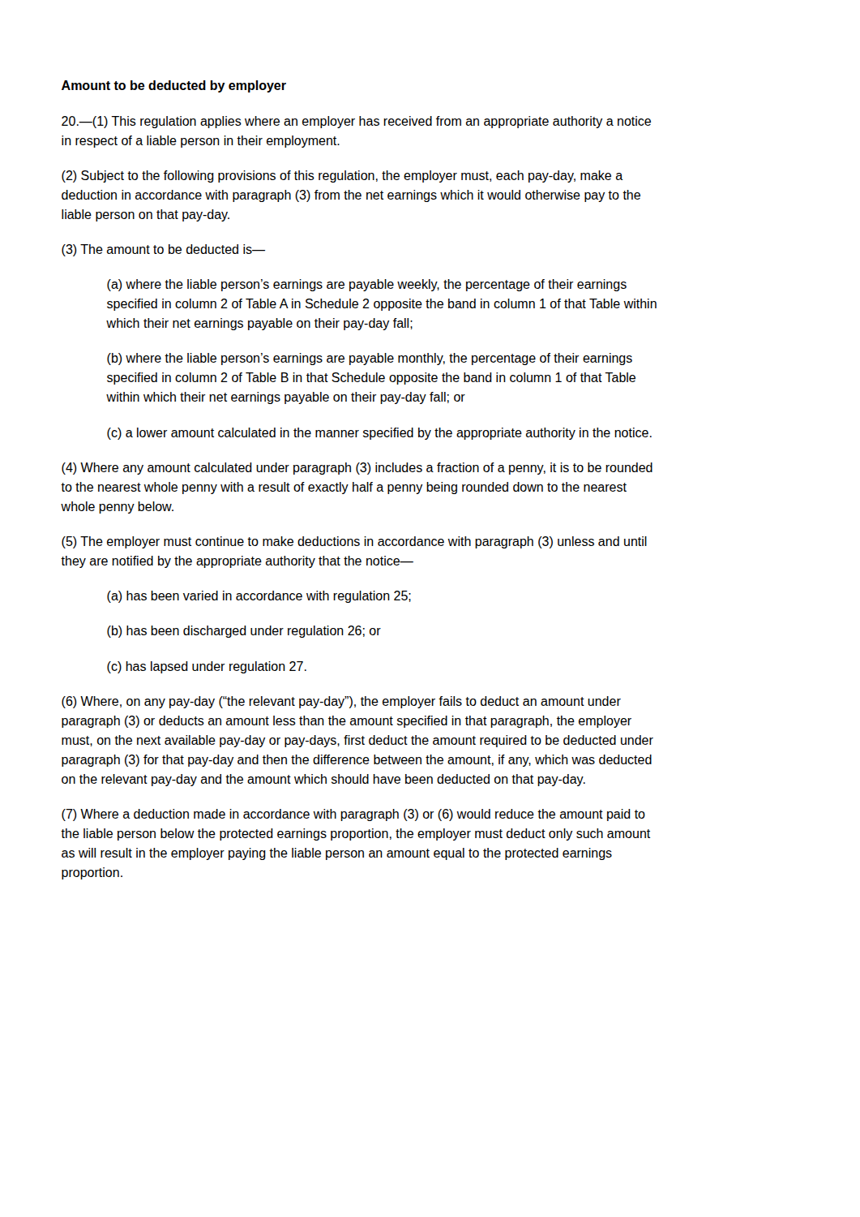Amount to be deducted by employer
20.—(1) This regulation applies where an employer has received from an appropriate authority a notice in respect of a liable person in their employment.
(2) Subject to the following provisions of this regulation, the employer must, each pay-day, make a deduction in accordance with paragraph (3) from the net earnings which it would otherwise pay to the liable person on that pay-day.
(3) The amount to be deducted is—
(a) where the liable person’s earnings are payable weekly, the percentage of their earnings specified in column 2 of Table A in Schedule 2 opposite the band in column 1 of that Table within which their net earnings payable on their pay-day fall;
(b) where the liable person’s earnings are payable monthly, the percentage of their earnings specified in column 2 of Table B in that Schedule opposite the band in column 1 of that Table within which their net earnings payable on their pay-day fall; or
(c) a lower amount calculated in the manner specified by the appropriate authority in the notice.
(4) Where any amount calculated under paragraph (3) includes a fraction of a penny, it is to be rounded to the nearest whole penny with a result of exactly half a penny being rounded down to the nearest whole penny below.
(5) The employer must continue to make deductions in accordance with paragraph (3) unless and until they are notified by the appropriate authority that the notice—
(a) has been varied in accordance with regulation 25;
(b) has been discharged under regulation 26; or
(c) has lapsed under regulation 27.
(6) Where, on any pay-day (“the relevant pay-day”), the employer fails to deduct an amount under paragraph (3) or deducts an amount less than the amount specified in that paragraph, the employer must, on the next available pay-day or pay-days, first deduct the amount required to be deducted under paragraph (3) for that pay-day and then the difference between the amount, if any, which was deducted on the relevant pay-day and the amount which should have been deducted on that pay-day.
(7) Where a deduction made in accordance with paragraph (3) or (6) would reduce the amount paid to the liable person below the protected earnings proportion, the employer must deduct only such amount as will result in the employer paying the liable person an amount equal to the protected earnings proportion.